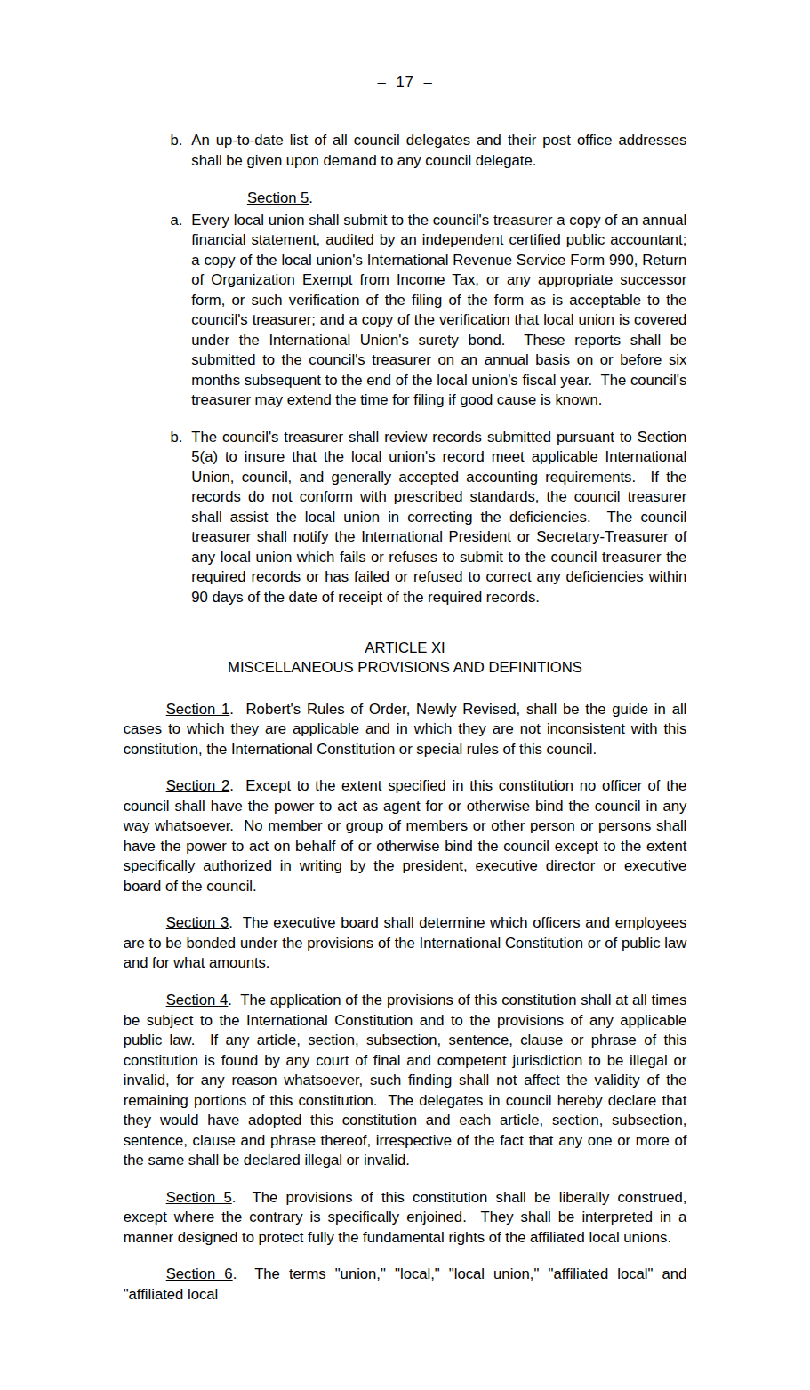– 17 –
b.
An up-to-date list of all council delegates and their post office addresses shall be given upon demand to any council delegate.
Section 5.
a.
Every local union shall submit to the council's treasurer a copy of an annual financial statement, audited by an independent certified public accountant; a copy of the local union's International Revenue Service Form 990, Return of Organization Exempt from Income Tax, or any appropriate successor form, or such verification of the filing of the form as is acceptable to the council's treasurer; and a copy of the verification that local union is covered under the International Union's surety bond. These reports shall be submitted to the council's treasurer on an annual basis on or before six months subsequent to the end of the local union's fiscal year. The council's treasurer may extend the time for filing if good cause is known.
b.
The council's treasurer shall review records submitted pursuant to Section 5(a) to insure that the local union's record meet applicable International Union, council, and generally accepted accounting requirements. If the records do not conform with prescribed standards, the council treasurer shall assist the local union in correcting the deficiencies. The council treasurer shall notify the International President or Secretary-Treasurer of any local union which fails or refuses to submit to the council treasurer the required records or has failed or refused to correct any deficiencies within 90 days of the date of receipt of the required records.
ARTICLE XI MISCELLANEOUS PROVISIONS AND DEFINITIONS
Section 1. Robert's Rules of Order, Newly Revised, shall be the guide in all cases to which they are applicable and in which they are not inconsistent with this constitution, the International Constitution or special rules of this council.
Section 2. Except to the extent specified in this constitution no officer of the council shall have the power to act as agent for or otherwise bind the council in any way whatsoever. No member or group of members or other person or persons shall have the power to act on behalf of or otherwise bind the council except to the extent specifically authorized in writing by the president, executive director or executive board of the council.
Section 3. The executive board shall determine which officers and employees are to be bonded under the provisions of the International Constitution or of public law and for what amounts.
Section 4. The application of the provisions of this constitution shall at all times be subject to the International Constitution and to the provisions of any applicable public law. If any article, section, subsection, sentence, clause or phrase of this constitution is found by any court of final and competent jurisdiction to be illegal or invalid, for any reason whatsoever, such finding shall not affect the validity of the remaining portions of this constitution. The delegates in council hereby declare that they would have adopted this constitution and each article, section, subsection, sentence, clause and phrase thereof, irrespective of the fact that any one or more of the same shall be declared illegal or invalid.
Section 5. The provisions of this constitution shall be liberally construed, except where the contrary is specifically enjoined. They shall be interpreted in a manner designed to protect fully the fundamental rights of the affiliated local unions.
Section 6. The terms "union," "local," "local union," "affiliated local" and "affiliated local